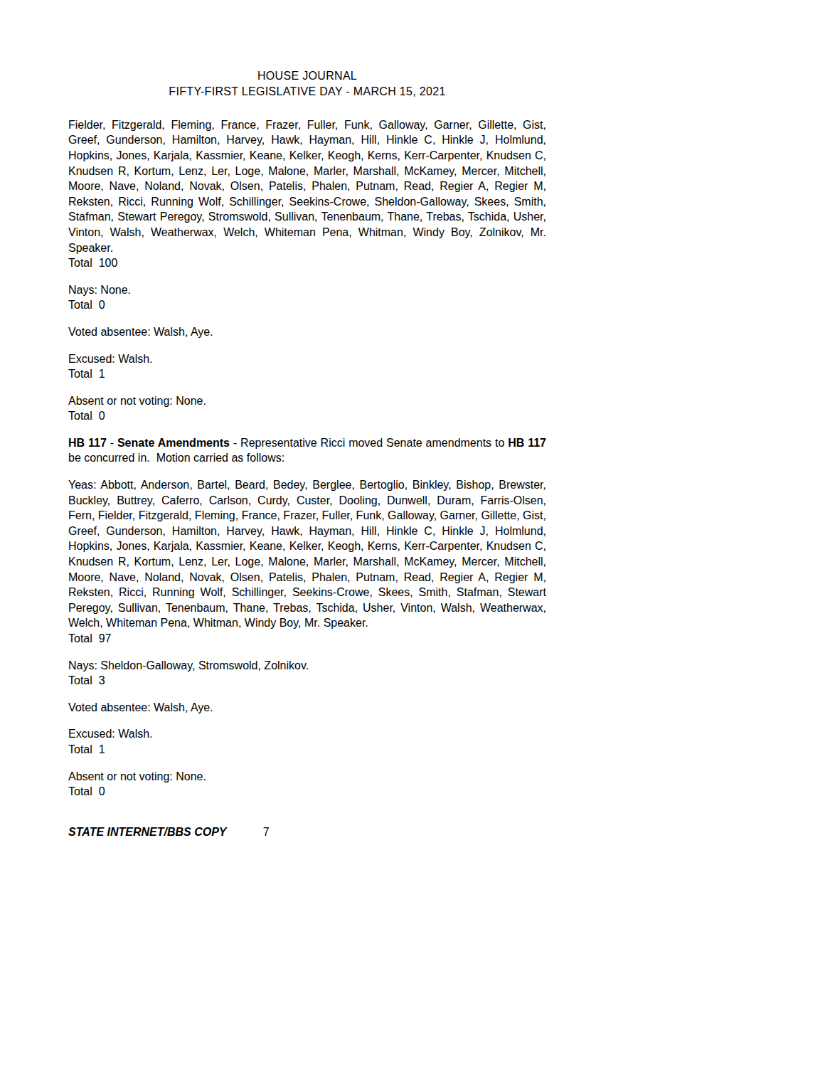HOUSE JOURNAL
FIFTY-FIRST LEGISLATIVE DAY - MARCH 15, 2021
Fielder, Fitzgerald, Fleming, France, Frazer, Fuller, Funk, Galloway, Garner, Gillette, Gist, Greef, Gunderson, Hamilton, Harvey, Hawk, Hayman, Hill, Hinkle C, Hinkle J, Holmlund, Hopkins, Jones, Karjala, Kassmier, Keane, Kelker, Keogh, Kerns, Kerr-Carpenter, Knudsen C, Knudsen R, Kortum, Lenz, Ler, Loge, Malone, Marler, Marshall, McKamey, Mercer, Mitchell, Moore, Nave, Noland, Novak, Olsen, Patelis, Phalen, Putnam, Read, Regier A, Regier M, Reksten, Ricci, Running Wolf, Schillinger, Seekins-Crowe, Sheldon-Galloway, Skees, Smith, Stafman, Stewart Peregoy, Stromswold, Sullivan, Tenenbaum, Thane, Trebas, Tschida, Usher, Vinton, Walsh, Weatherwax, Welch, Whiteman Pena, Whitman, Windy Boy, Zolnikov, Mr. Speaker.
Total 100
Nays: None.
Total 0
Voted absentee: Walsh, Aye.
Excused: Walsh.
Total 1
Absent or not voting: None.
Total 0
HB 117 - Senate Amendments - Representative Ricci moved Senate amendments to HB 117 be concurred in. Motion carried as follows:
Yeas: Abbott, Anderson, Bartel, Beard, Bedey, Berglee, Bertoglio, Binkley, Bishop, Brewster, Buckley, Buttrey, Caferro, Carlson, Curdy, Custer, Dooling, Dunwell, Duram, Farris-Olsen, Fern, Fielder, Fitzgerald, Fleming, France, Frazer, Fuller, Funk, Galloway, Garner, Gillette, Gist, Greef, Gunderson, Hamilton, Harvey, Hawk, Hayman, Hill, Hinkle C, Hinkle J, Holmlund, Hopkins, Jones, Karjala, Kassmier, Keane, Kelker, Keogh, Kerns, Kerr-Carpenter, Knudsen C, Knudsen R, Kortum, Lenz, Ler, Loge, Malone, Marler, Marshall, McKamey, Mercer, Mitchell, Moore, Nave, Noland, Novak, Olsen, Patelis, Phalen, Putnam, Read, Regier A, Regier M, Reksten, Ricci, Running Wolf, Schillinger, Seekins-Crowe, Skees, Smith, Stafman, Stewart Peregoy, Sullivan, Tenenbaum, Thane, Trebas, Tschida, Usher, Vinton, Walsh, Weatherwax, Welch, Whiteman Pena, Whitman, Windy Boy, Mr. Speaker.
Total 97
Nays: Sheldon-Galloway, Stromswold, Zolnikov.
Total 3
Voted absentee: Walsh, Aye.
Excused: Walsh.
Total 1
Absent or not voting: None.
Total 0
STATE INTERNET/BBS COPY7